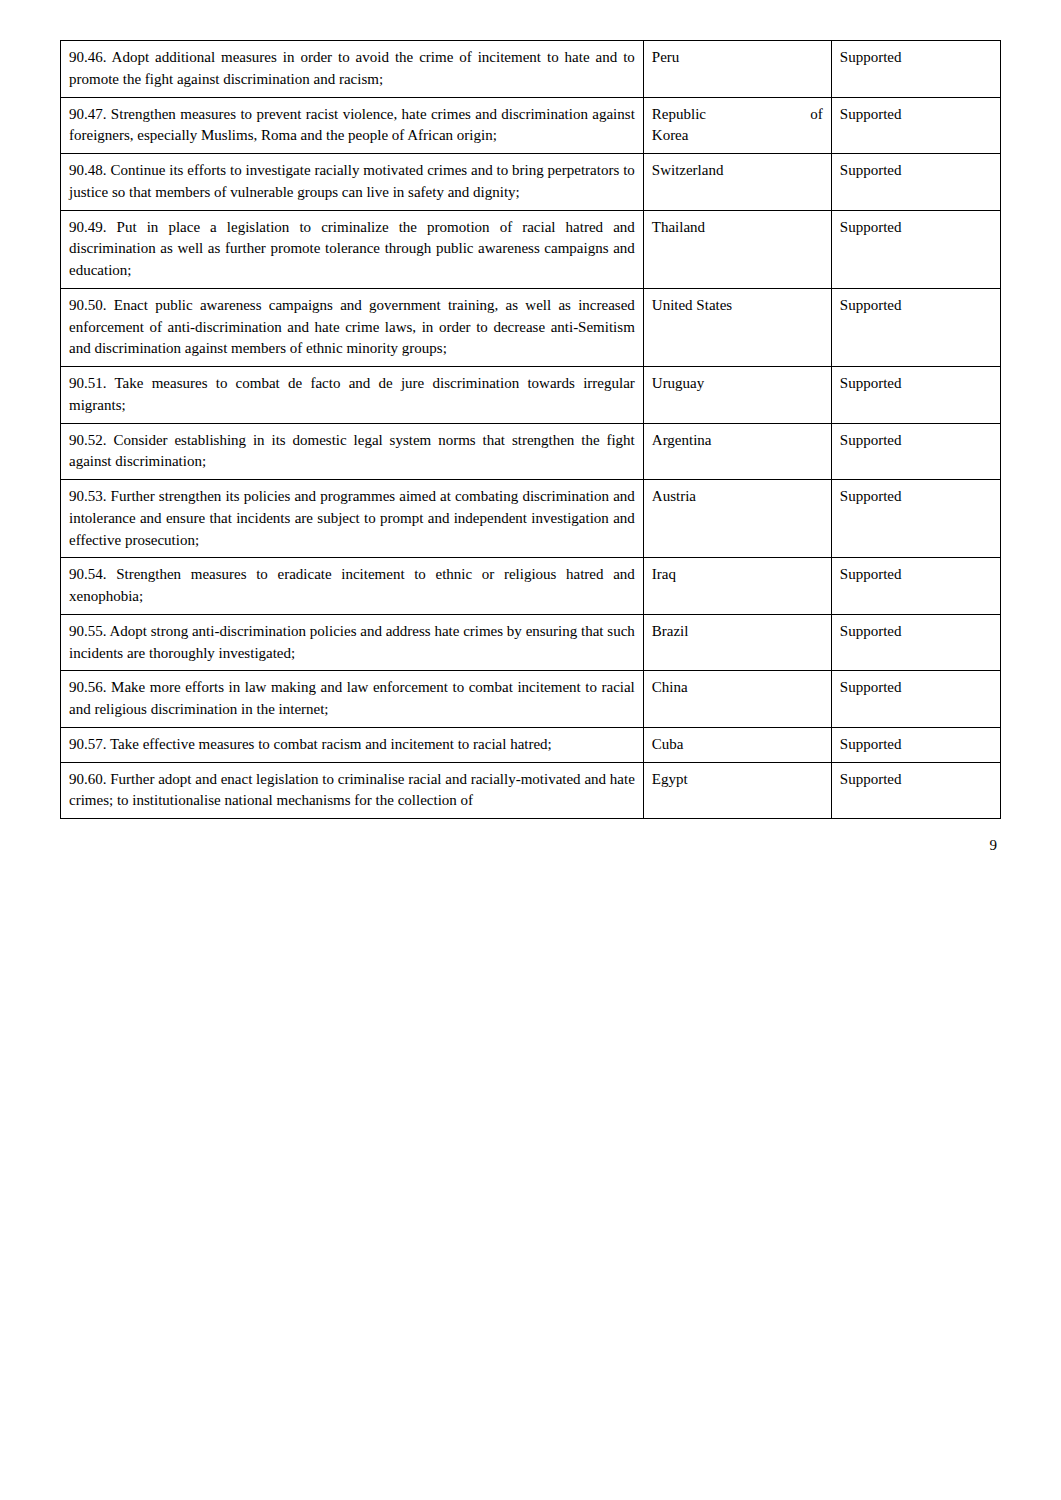| 90.46. Adopt additional measures in order to avoid the crime of incitement to hate and to promote the fight against discrimination and racism; | Peru | Supported |
| 90.47. Strengthen measures to prevent racist violence, hate crimes and discrimination against foreigners, especially Muslims, Roma and the people of African origin; | Republic of Korea | Supported |
| 90.48. Continue its efforts to investigate racially motivated crimes and to bring perpetrators to justice so that members of vulnerable groups can live in safety and dignity; | Switzerland | Supported |
| 90.49. Put in place a legislation to criminalize the promotion of racial hatred and discrimination as well as further promote tolerance through public awareness campaigns and education; | Thailand | Supported |
| 90.50. Enact public awareness campaigns and government training, as well as increased enforcement of anti-discrimination and hate crime laws, in order to decrease anti-Semitism and discrimination against members of ethnic minority groups; | United States | Supported |
| 90.51. Take measures to combat de facto and de jure discrimination towards irregular migrants; | Uruguay | Supported |
| 90.52. Consider establishing in its domestic legal system norms that strengthen the fight against discrimination; | Argentina | Supported |
| 90.53. Further strengthen its policies and programmes aimed at combating discrimination and intolerance and ensure that incidents are subject to prompt and independent investigation and effective prosecution; | Austria | Supported |
| 90.54. Strengthen measures to eradicate incitement to ethnic or religious hatred and xenophobia; | Iraq | Supported |
| 90.55. Adopt strong anti-discrimination policies and address hate crimes by ensuring that such incidents are thoroughly investigated; | Brazil | Supported |
| 90.56. Make more efforts in law making and law enforcement to combat incitement to racial and religious discrimination in the internet; | China | Supported |
| 90.57. Take effective measures to combat racism and incitement to racial hatred; | Cuba | Supported |
| 90.60. Further adopt and enact legislation to criminalise racial and racially-motivated and hate crimes; to institutionalise national mechanisms for the collection of | Egypt | Supported |
9